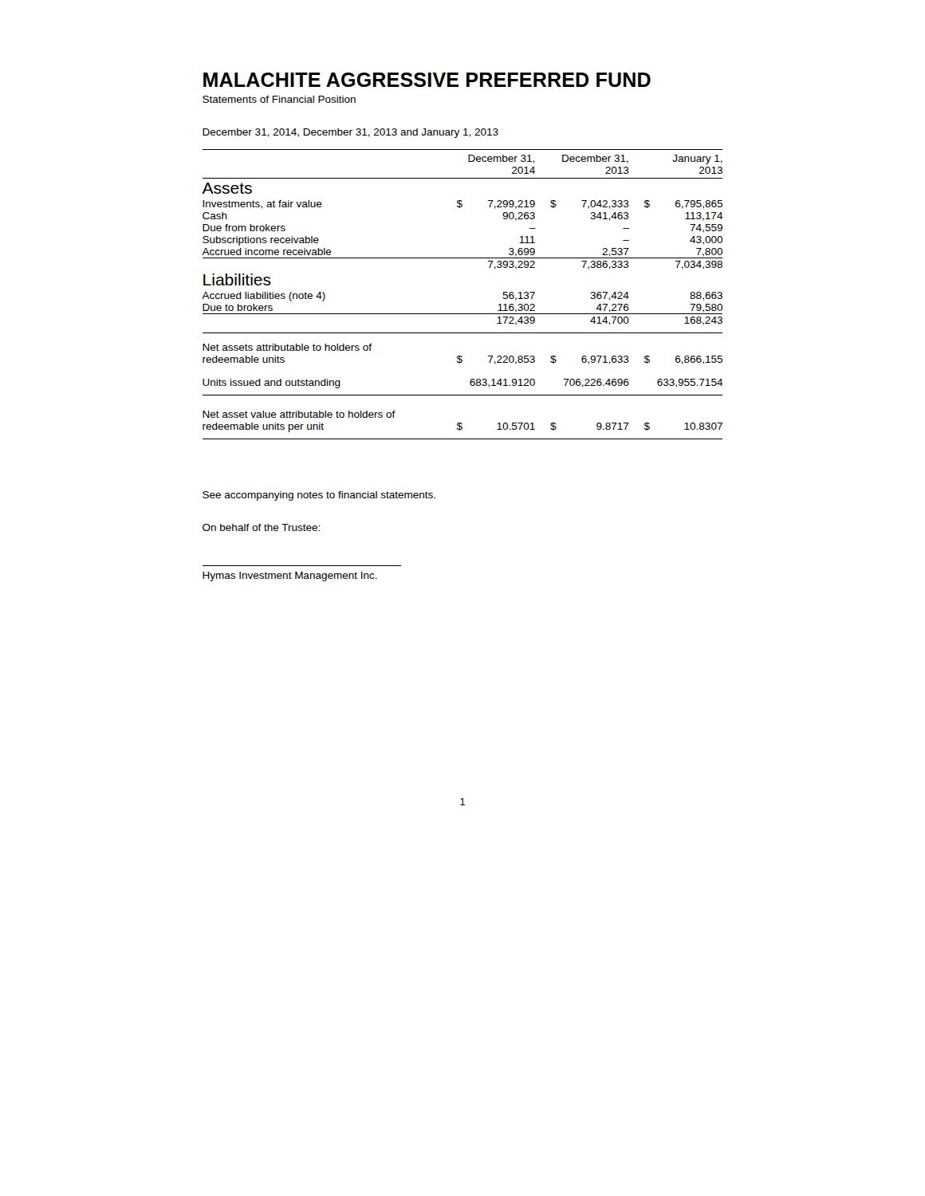MALACHITE AGGRESSIVE PREFERRED FUND
Statements of Financial Position
December 31, 2014, December 31, 2013 and January 1, 2013
| | December 31, | December 31, | January 1, |
| | 2014 | 2013 | 2013 |
| Assets |
| Investments, at fair value | $ | 7,299,219 | $ | 7,042,333 | $ | 6,795,865 |
| Cash | | 90,263 | | 341,463 | | 113,174 |
| Due from brokers | | – | | – | | 74,559 |
| Subscriptions receivable | | 111 | | – | | 43,000 |
| Accrued income receivable | | 3,699 | | 2,537 | | 7,800 |
| | | 7,393,292 | | 7,386,333 | | 7,034,398 |
| Liabilities |
| Accrued liabilities (note 4) | | 56,137 | | 367,424 | | 88,663 |
| Due to brokers | | 116,302 | | 47,276 | | 79,580 |
| | | 172,439 | | 414,700 | | 168,243 |
| Net assets attributable to holders of | | | | | | |
| redeemable units | $ | 7,220,853 | $ | 6,971,633 | $ | 6,866,155 |
| Units issued and outstanding | | 683,141.9120 | | 706,226.4696 | | 633,955.7154 |
| Net asset value attributable to holders of | | | | | | |
| redeemable units per unit | $ | 10.5701 | $ | 9.8717 | $ | 10.8307 |
See accompanying notes to financial statements.
On behalf of the Trustee:
Hymas Investment Management Inc.
1